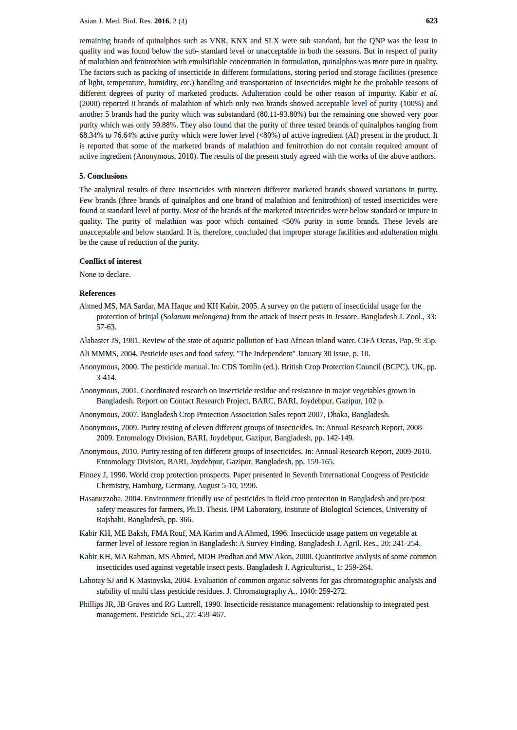Asian J. Med. Biol. Res. 2016, 2 (4)
623
remaining brands of quinalphos such as VNR, KNX and SLX were sub standard, but the QNP was the least in quality and was found below the sub- standard level or unacceptable in both the seasons. But in respect of purity of malathion and fenitrothion with emulsifiable concentration in formulation, quinalphos was more pure in quality. The factors such as packing of insecticide in different formulations, storing period and storage facilities (presence of light, temperature, humidity, etc.) handling and transportation of insecticides might be the probable reasons of different degrees of purity of marketed products. Adulteration could be other reason of impurity. Kabir et al. (2008) reported 8 brands of malathion of which only two brands showed acceptable level of purity (100%) and another 5 brands had the purity which was substandard (80.11-93.80%) but the remaining one showed very poor purity which was only 59.88%. They also found that the purity of three tested brands of quinalphos ranging from 68.34% to 76.64% active purity which were lower level (<80%) of active ingredient (AI) present in the product. It is reported that some of the marketed brands of malathion and fenitrothion do not contain required amount of active ingredient (Anonymous, 2010). The results of the present study agreed with the works of the above authors.
5. Conclusions
The analytical results of three insecticides with nineteen different marketed brands showed variations in purity. Few brands (three brands of quinalphos and one brand of malathion and fenitrothion) of tested insecticides were found at standard level of purity. Most of the brands of the marketed insecticides were below standard or impure in quality. The purity of malathion was poor which contained <50% purity in some brands. These levels are unacceptable and below standard. It is, therefore, concluded that improper storage facilities and adulteration might be the cause of reduction of the purity.
Conflict of interest
None to declare.
References
Ahmed MS, MA Sardar, MA Haque and KH Kabir, 2005. A survey on the pattern of insecticidal usage for the protection of brinjal (Solanum melongena) from the attack of insect pests in Jessore. Bangladesh J. Zool., 33: 57-63.
Alabaster JS, 1981. Review of the state of aquatic pollution of East African inland water. CIFA Occas, Pap. 9: 35p.
Ali MMMS, 2004. Pesticide uses and food safety. "The Independent" January 30 issue, p. 10.
Anonymous, 2000. The pesticide manual. In: CDS Tomlin (ed.). British Crop Protection Council (BCPC), UK, pp. 3-414.
Anonymous, 2001. Coordinated research on insecticide residue and resistance in major vegetables grown in Bangladesh. Report on Contact Research Project, BARC, BARI, Joydebpur, Gazipur, 102 p.
Anonymous, 2007. Bangladesh Crop Protection Association Sales report 2007, Dhaka, Bangladesh.
Anonymous, 2009. Purity testing of eleven different groups of insecticides. In: Annual Research Report, 2008-2009. Entomology Division, BARI, Joydebpur, Gazipur, Bangladesh, pp. 142-149.
Anonymous, 2010. Purity testing of ten different groups of insecticides. In: Annual Research Report, 2009-2010. Entomology Division, BARI, Joydebpur, Gazipur, Bangladesh, pp. 159-165.
Finney J, 1990. World crop protection prospects. Paper presented in Seventh International Congress of Pesticide Chemistry, Hamburg, Germany, August 5-10, 1990.
Hasanuzzoha, 2004. Environment friendly use of pesticides in field crop protection in Bangladesh and pre/post safety measures for farmers, Ph.D. Thesis. IPM Laboratory, Institute of Biological Sciences, University of Rajshahi, Bangladesh, pp. 366.
Kabir KH, ME Baksh, FMA Rouf, MA Karim and A Ahmed, 1996. Insecticide usage pattern on vegetable at farmer level of Jessore region in Bangladesh: A Survey Finding. Bangladesh J. Agril. Res., 20: 241-254.
Kabir KH, MA Rahman, MS Ahmed, MDH Prodhan and MW Akon, 2008. Quantitative analysis of some common insecticides used against vegetable insect pests. Bangladesh J. Agriculturist., 1: 259-264.
Lahotay SJ and K Mastovska, 2004. Evaluation of common organic solvents for gas chromatographic analysis and stability of multi class pesticide residues. J. Chromatography A., 1040: 259-272.
Phillips JR, JB Graves and RG Luttrell, 1990. Insecticide resistance management: relationship to integrated pest management. Pesticide Sci., 27: 459-467.